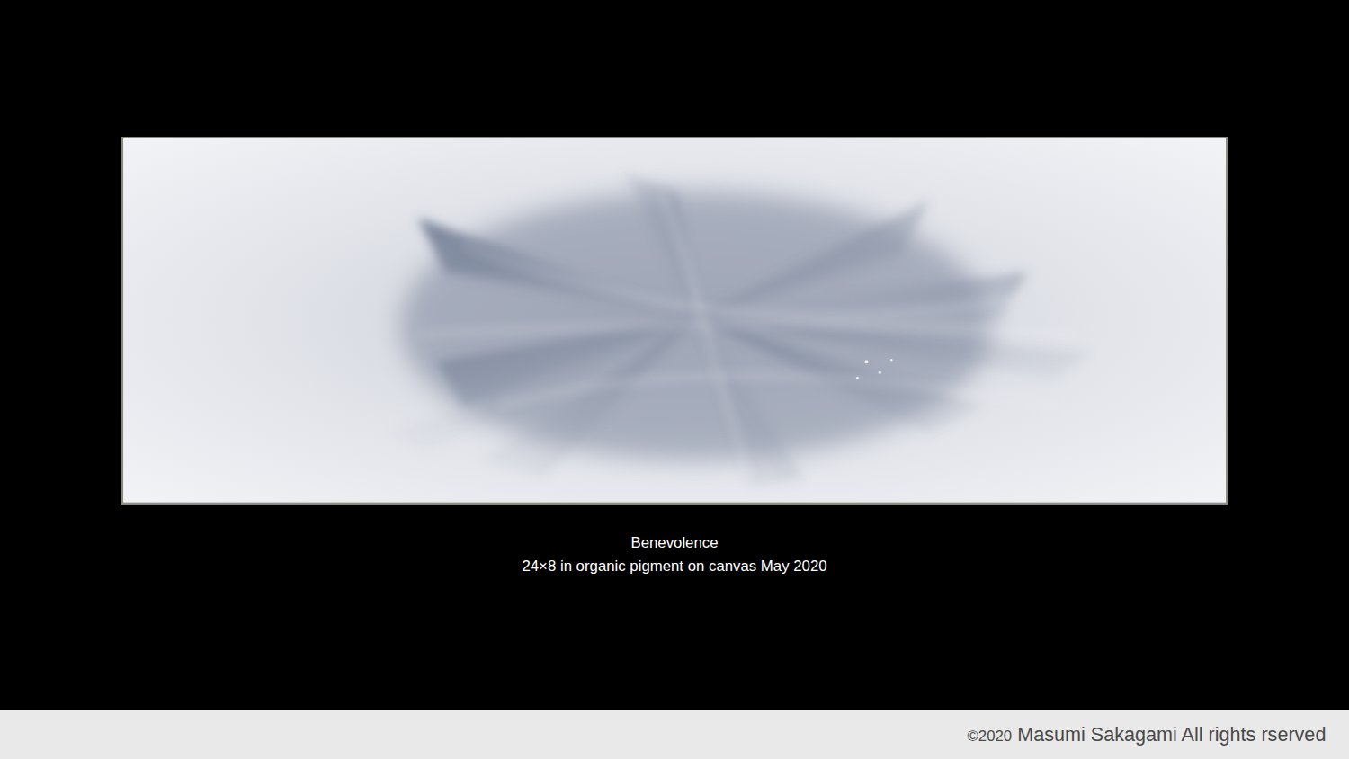Benevolence 24×8 in organic pigment on canvas May 2020
©2020 Masumi Sakagami All rights rserved